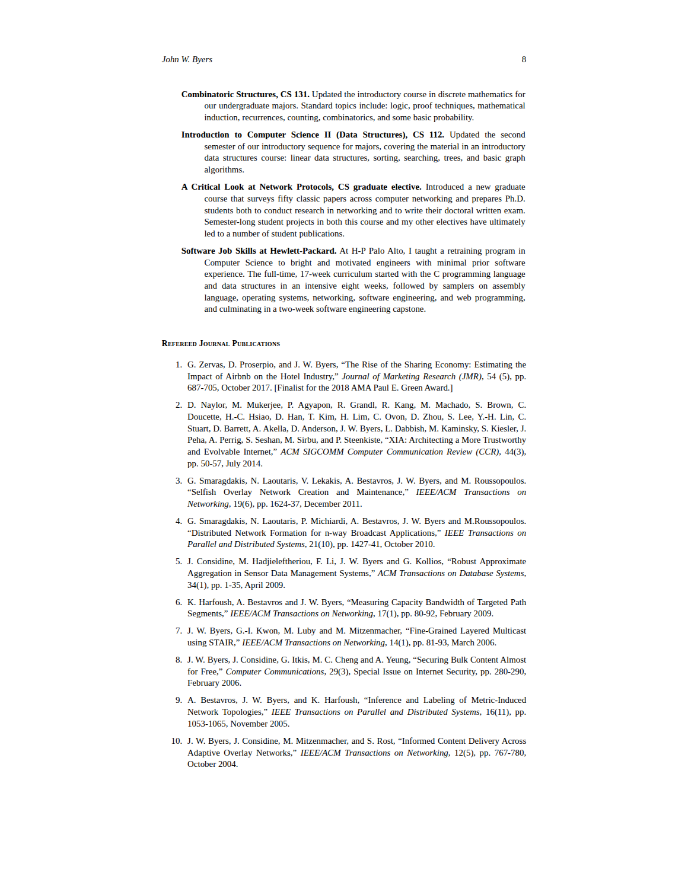John W. Byers 8
Combinatoric Structures, CS 131. Updated the introductory course in discrete mathematics for our undergraduate majors. Standard topics include: logic, proof techniques, mathematical induction, recurrences, counting, combinatorics, and some basic probability.
Introduction to Computer Science II (Data Structures), CS 112. Updated the second semester of our introductory sequence for majors, covering the material in an introductory data structures course: linear data structures, sorting, searching, trees, and basic graph algorithms.
A Critical Look at Network Protocols, CS graduate elective. Introduced a new graduate course that surveys fifty classic papers across computer networking and prepares Ph.D. students both to conduct research in networking and to write their doctoral written exam. Semester-long student projects in both this course and my other electives have ultimately led to a number of student publications.
Software Job Skills at Hewlett-Packard. At H-P Palo Alto, I taught a retraining program in Computer Science to bright and motivated engineers with minimal prior software experience. The full-time, 17-week curriculum started with the C programming language and data structures in an intensive eight weeks, followed by samplers on assembly language, operating systems, networking, software engineering, and web programming, and culminating in a two-week software engineering capstone.
Refereed Journal Publications
G. Zervas, D. Proserpio, and J. W. Byers, “The Rise of the Sharing Economy: Estimating the Impact of Airbnb on the Hotel Industry,” Journal of Marketing Research (JMR), 54 (5), pp. 687-705, October 2017. [Finalist for the 2018 AMA Paul E. Green Award.]
D. Naylor, M. Mukerjee, P. Agyapon, R. Grandl, R. Kang, M. Machado, S. Brown, C. Doucette, H.-C. Hsiao, D. Han, T. Kim, H. Lim, C. Ovon, D. Zhou, S. Lee, Y.-H. Lin, C. Stuart, D. Barrett, A. Akella, D. Anderson, J. W. Byers, L. Dabbish, M. Kaminsky, S. Kiesler, J. Peha, A. Perrig, S. Seshan, M. Sirbu, and P. Steenkiste, “XIA: Architecting a More Trustworthy and Evolvable Internet,” ACM SIGCOMM Computer Communication Review (CCR), 44(3), pp. 50-57, July 2014.
G. Smaragdakis, N. Laoutaris, V. Lekakis, A. Bestavros, J. W. Byers, and M. Roussopoulos. “Selfish Overlay Network Creation and Maintenance,” IEEE/ACM Transactions on Networking, 19(6), pp. 1624-37, December 2011.
G. Smaragdakis, N. Laoutaris, P. Michiardi, A. Bestavros, J. W. Byers and M.Roussopoulos. “Distributed Network Formation for n-way Broadcast Applications,” IEEE Transactions on Parallel and Distributed Systems, 21(10), pp. 1427-41, October 2010.
J. Considine, M. Hadjieleftheriou, F. Li, J. W. Byers and G. Kollios, “Robust Approximate Aggregation in Sensor Data Management Systems,” ACM Transactions on Database Systems, 34(1), pp. 1-35, April 2009.
K. Harfoush, A. Bestavros and J. W. Byers, “Measuring Capacity Bandwidth of Targeted Path Segments,” IEEE/ACM Transactions on Networking, 17(1), pp. 80-92, February 2009.
J. W. Byers, G.-I. Kwon, M. Luby and M. Mitzenmacher, “Fine-Grained Layered Multicast using STAIR,” IEEE/ACM Transactions on Networking, 14(1), pp. 81-93, March 2006.
J. W. Byers, J. Considine, G. Itkis, M. C. Cheng and A. Yeung, “Securing Bulk Content Almost for Free,” Computer Communications, 29(3), Special Issue on Internet Security, pp. 280-290, February 2006.
A. Bestavros, J. W. Byers, and K. Harfoush, “Inference and Labeling of Metric-Induced Network Topologies,” IEEE Transactions on Parallel and Distributed Systems, 16(11), pp. 1053-1065, November 2005.
J. W. Byers, J. Considine, M. Mitzenmacher, and S. Rost, “Informed Content Delivery Across Adaptive Overlay Networks,” IEEE/ACM Transactions on Networking, 12(5), pp. 767-780, October 2004.